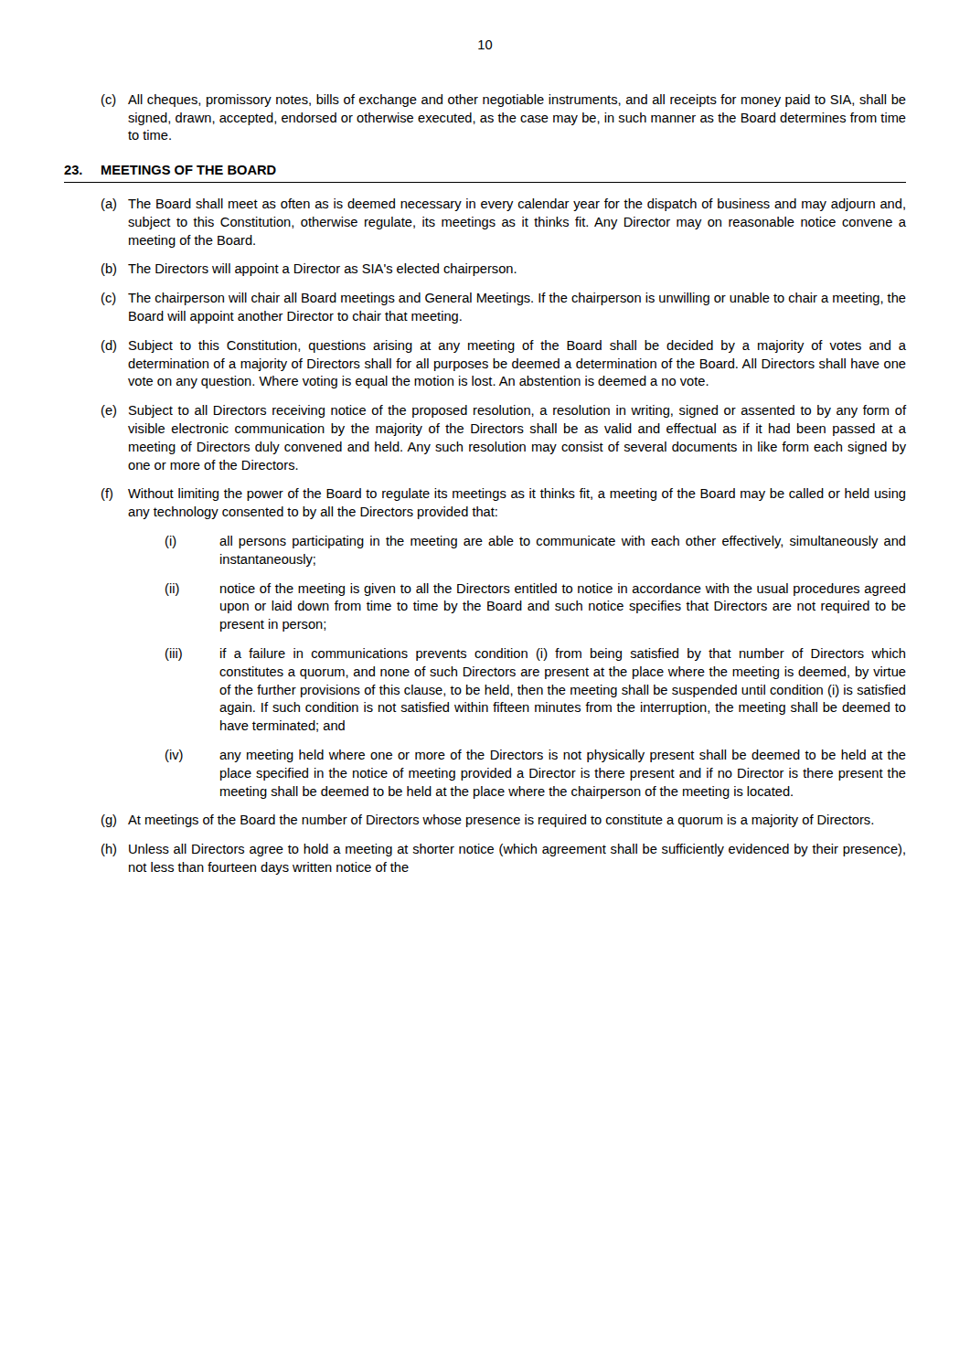10
(c)
All cheques, promissory notes, bills of exchange and other negotiable instruments, and all receipts for money paid to SIA, shall be signed, drawn, accepted, endorsed or otherwise executed, as the case may be, in such manner as the Board determines from time to time.
23.
MEETINGS OF THE BOARD
(a)
The Board shall meet as often as is deemed necessary in every calendar year for the dispatch of business and may adjourn and, subject to this Constitution, otherwise regulate, its meetings as it thinks fit. Any Director may on reasonable notice convene a meeting of the Board.
(b)
The Directors will appoint a Director as SIA's elected chairperson.
(c)
The chairperson will chair all Board meetings and General Meetings. If the chairperson is unwilling or unable to chair a meeting, the Board will appoint another Director to chair that meeting.
(d)
Subject to this Constitution, questions arising at any meeting of the Board shall be decided by a majority of votes and a determination of a majority of Directors shall for all purposes be deemed a determination of the Board. All Directors shall have one vote on any question. Where voting is equal the motion is lost. An abstention is deemed a no vote.
(e)
Subject to all Directors receiving notice of the proposed resolution, a resolution in writing, signed or assented to by any form of visible electronic communication by the majority of the Directors shall be as valid and effectual as if it had been passed at a meeting of Directors duly convened and held. Any such resolution may consist of several documents in like form each signed by one or more of the Directors.
(f)
Without limiting the power of the Board to regulate its meetings as it thinks fit, a meeting of the Board may be called or held using any technology consented to by all the Directors provided that:
(i)
all persons participating in the meeting are able to communicate with each other effectively, simultaneously and instantaneously;
(ii)
notice of the meeting is given to all the Directors entitled to notice in accordance with the usual procedures agreed upon or laid down from time to time by the Board and such notice specifies that Directors are not required to be present in person;
(iii)
if a failure in communications prevents condition (i) from being satisfied by that number of Directors which constitutes a quorum, and none of such Directors are present at the place where the meeting is deemed, by virtue of the further provisions of this clause, to be held, then the meeting shall be suspended until condition (i) is satisfied again. If such condition is not satisfied within fifteen minutes from the interruption, the meeting shall be deemed to have terminated; and
(iv)
any meeting held where one or more of the Directors is not physically present shall be deemed to be held at the place specified in the notice of meeting provided a Director is there present and if no Director is there present the meeting shall be deemed to be held at the place where the chairperson of the meeting is located.
(g)
At meetings of the Board the number of Directors whose presence is required to constitute a quorum is a majority of Directors.
(h)
Unless all Directors agree to hold a meeting at shorter notice (which agreement shall be sufficiently evidenced by their presence), not less than fourteen days written notice of the